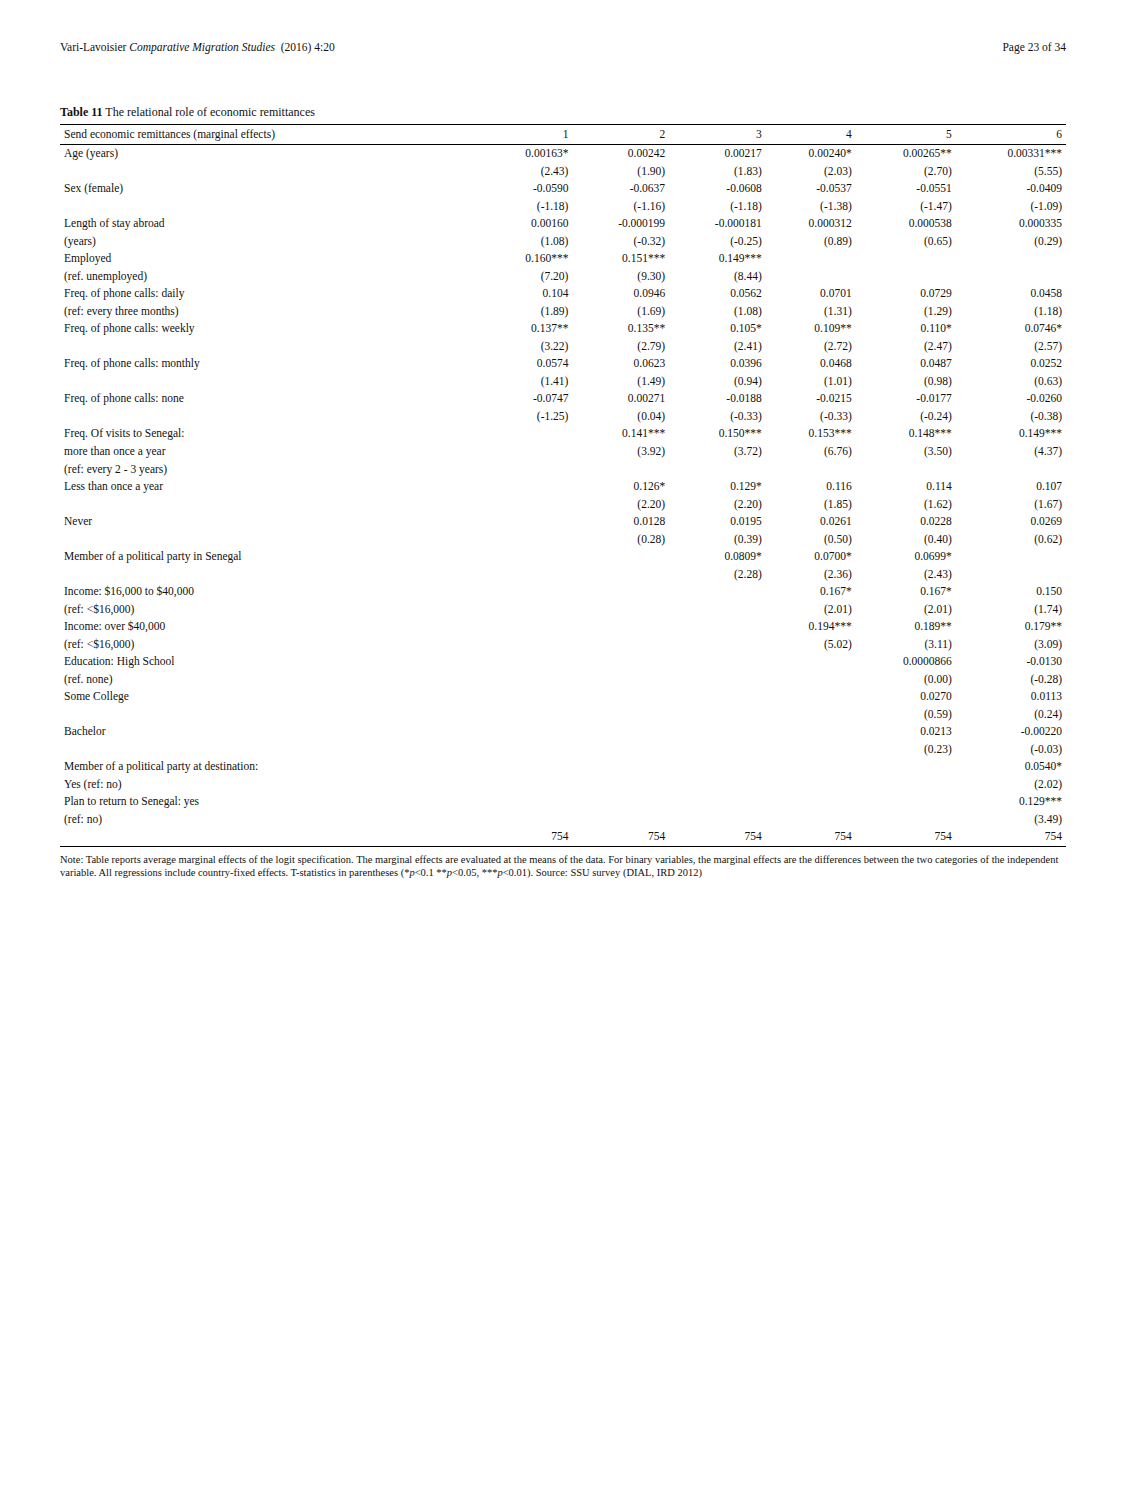Vari-Lavoisier Comparative Migration Studies (2016) 4:20
Page 23 of 34
Table 11 The relational role of economic remittances
| Send economic remittances (marginal effects) | 1 | 2 | 3 | 4 | 5 | 6 |
| --- | --- | --- | --- | --- | --- | --- |
| Age (years) | 0.00163* | 0.00242 | 0.00217 | 0.00240* | 0.00265** | 0.00331*** |
| | (2.43) | (1.90) | (1.83) | (2.03) | (2.70) | (5.55) |
| Sex (female) | -0.0590 | -0.0637 | -0.0608 | -0.0537 | -0.0551 | -0.0409 |
| | (-1.18) | (-1.16) | (-1.18) | (-1.38) | (-1.47) | (-1.09) |
| Length of stay abroad | 0.00160 | -0.000199 | -0.000181 | 0.000312 | 0.000538 | 0.000335 |
| (years) | (1.08) | (-0.32) | (-0.25) | (0.89) | (0.65) | (0.29) |
| Employed | 0.160*** | 0.151*** | 0.149*** | | | |
| (ref. unemployed) | (7.20) | (9.30) | (8.44) | | | |
| Freq. of phone calls: daily | 0.104 | 0.0946 | 0.0562 | 0.0701 | 0.0729 | 0.0458 |
| (ref: every three months) | (1.89) | (1.69) | (1.08) | (1.31) | (1.29) | (1.18) |
| Freq. of phone calls: weekly | 0.137** | 0.135** | 0.105* | 0.109** | 0.110* | 0.0746* |
| | (3.22) | (2.79) | (2.41) | (2.72) | (2.47) | (2.57) |
| Freq. of phone calls: monthly | 0.0574 | 0.0623 | 0.0396 | 0.0468 | 0.0487 | 0.0252 |
| | (1.41) | (1.49) | (0.94) | (1.01) | (0.98) | (0.63) |
| Freq. of phone calls: none | -0.0747 | 0.00271 | -0.0188 | -0.0215 | -0.0177 | -0.0260 |
| | (-1.25) | (0.04) | (-0.33) | (-0.33) | (-0.24) | (-0.38) |
| Freq. Of visits to Senegal: | | 0.141*** | 0.150*** | 0.153*** | 0.148*** | 0.149*** |
| more than once a year | | (3.92) | (3.72) | (6.76) | (3.50) | (4.37) |
| (ref: every 2 - 3 years) | | | | | | |
| Less than once a year | | 0.126* | 0.129* | 0.116 | 0.114 | 0.107 |
| | | (2.20) | (2.20) | (1.85) | (1.62) | (1.67) |
| Never | | 0.0128 | 0.0195 | 0.0261 | 0.0228 | 0.0269 |
| | | (0.28) | (0.39) | (0.50) | (0.40) | (0.62) |
| Member of a political party in Senegal | | | 0.0809* | 0.0700* | 0.0699* | |
| | | | (2.28) | (2.36) | (2.43) | |
| Income: $16,000 to $40,000 | | | | 0.167* | 0.167* | 0.150 |
| (ref: <$16,000) | | | | (2.01) | (2.01) | (1.74) |
| Income: over $40,000 | | | | 0.194*** | 0.189** | 0.179** |
| (ref: <$16,000) | | | | (5.02) | (3.11) | (3.09) |
| Education: High School | | | | | 0.0000866 | -0.0130 |
| (ref. none) | | | | | (0.00) | (-0.28) |
| Some College | | | | | 0.0270 | 0.0113 |
| | | | | | (0.59) | (0.24) |
| Bachelor | | | | | 0.0213 | -0.00220 |
| | | | | | (0.23) | (-0.03) |
| Member of a political party at destination: | | | | | | 0.0540* |
| Yes (ref: no) | | | | | | (2.02) |
| Plan to return to Senegal: yes | | | | | | 0.129*** |
| (ref: no) | | | | | | (3.49) |
| | 754 | 754 | 754 | 754 | 754 | 754 |
Note: Table reports average marginal effects of the logit specification. The marginal effects are evaluated at the means of the data. For binary variables, the marginal effects are the differences between the two categories of the independent variable. All regressions include country-fixed effects. T-statistics in parentheses (*p<0.1 **p<0.05, ***p<0.01). Source: SSU survey (DIAL, IRD 2012)